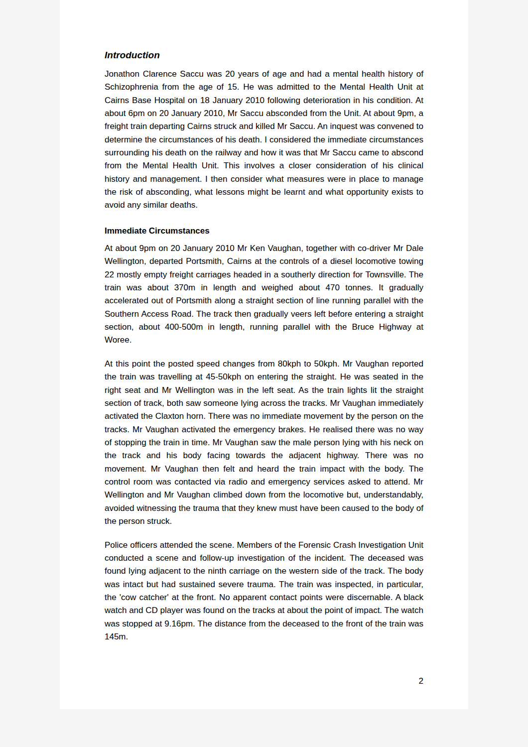Introduction
Jonathon Clarence Saccu was 20 years of age and had a mental health history of Schizophrenia from the age of 15. He was admitted to the Mental Health Unit at Cairns Base Hospital on 18 January 2010 following deterioration in his condition. At about 6pm on 20 January 2010, Mr Saccu absconded from the Unit. At about 9pm, a freight train departing Cairns struck and killed Mr Saccu. An inquest was convened to determine the circumstances of his death. I considered the immediate circumstances surrounding his death on the railway and how it was that Mr Saccu came to abscond from the Mental Health Unit. This involves a closer consideration of his clinical history and management. I then consider what measures were in place to manage the risk of absconding, what lessons might be learnt and what opportunity exists to avoid any similar deaths.
Immediate Circumstances
At about 9pm on 20 January 2010 Mr Ken Vaughan, together with co-driver Mr Dale Wellington, departed Portsmith, Cairns at the controls of a diesel locomotive towing 22 mostly empty freight carriages headed in a southerly direction for Townsville. The train was about 370m in length and weighed about 470 tonnes. It gradually accelerated out of Portsmith along a straight section of line running parallel with the Southern Access Road. The track then gradually veers left before entering a straight section, about 400-500m in length, running parallel with the Bruce Highway at Woree.
At this point the posted speed changes from 80kph to 50kph. Mr Vaughan reported the train was travelling at 45-50kph on entering the straight. He was seated in the right seat and Mr Wellington was in the left seat. As the train lights lit the straight section of track, both saw someone lying across the tracks. Mr Vaughan immediately activated the Claxton horn. There was no immediate movement by the person on the tracks. Mr Vaughan activated the emergency brakes. He realised there was no way of stopping the train in time. Mr Vaughan saw the male person lying with his neck on the track and his body facing towards the adjacent highway. There was no movement. Mr Vaughan then felt and heard the train impact with the body. The control room was contacted via radio and emergency services asked to attend. Mr Wellington and Mr Vaughan climbed down from the locomotive but, understandably, avoided witnessing the trauma that they knew must have been caused to the body of the person struck.
Police officers attended the scene. Members of the Forensic Crash Investigation Unit conducted a scene and follow-up investigation of the incident. The deceased was found lying adjacent to the ninth carriage on the western side of the track. The body was intact but had sustained severe trauma. The train was inspected, in particular, the 'cow catcher' at the front. No apparent contact points were discernable. A black watch and CD player was found on the tracks at about the point of impact. The watch was stopped at 9.16pm. The distance from the deceased to the front of the train was 145m.
2